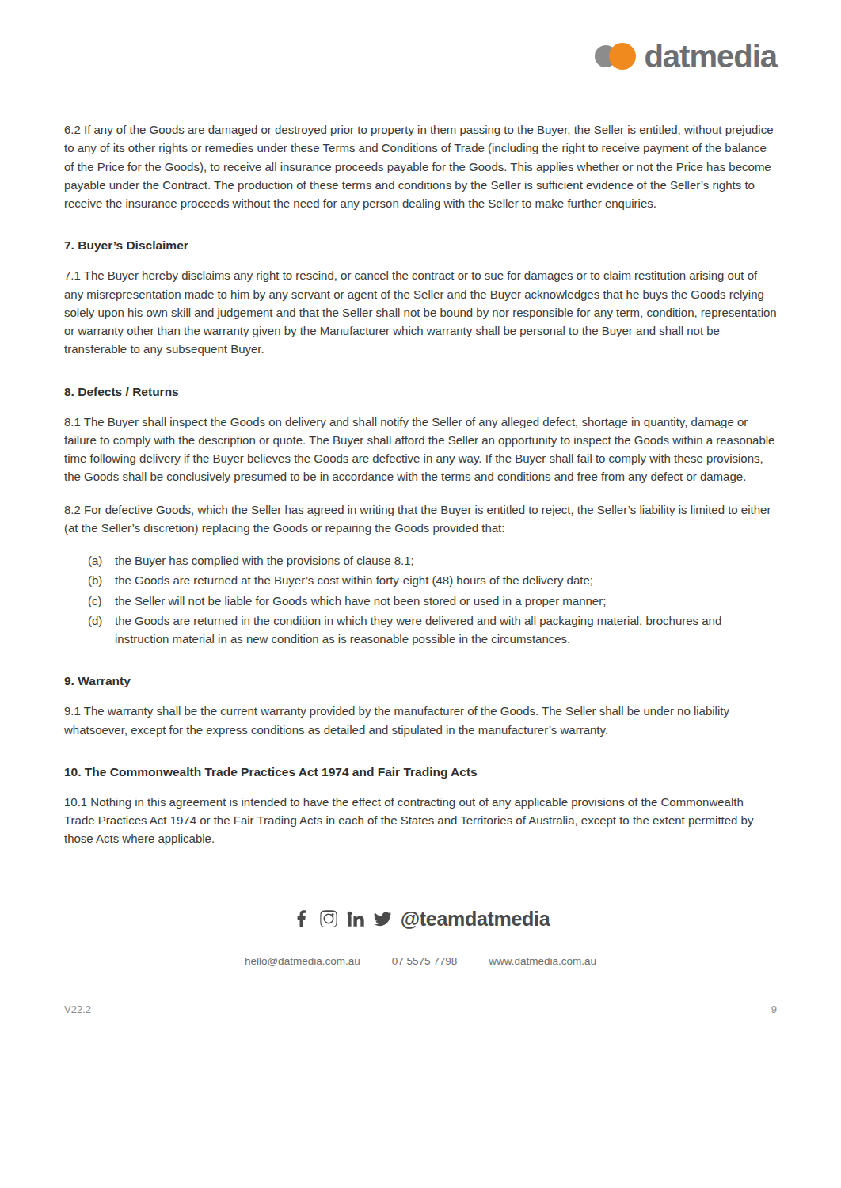datmedia
6.2 If any of the Goods are damaged or destroyed prior to property in them passing to the Buyer, the Seller is entitled, without prejudice to any of its other rights or remedies under these Terms and Conditions of Trade (including the right to receive payment of the balance of the Price for the Goods), to receive all insurance proceeds payable for the Goods. This applies whether or not the Price has become payable under the Contract. The production of these terms and conditions by the Seller is sufficient evidence of the Seller’s rights to receive the insurance proceeds without the need for any person dealing with the Seller to make further enquiries.
7. Buyer’s Disclaimer
7.1 The Buyer hereby disclaims any right to rescind, or cancel the contract or to sue for damages or to claim restitution arising out of any misrepresentation made to him by any servant or agent of the Seller and the Buyer acknowledges that he buys the Goods relying solely upon his own skill and judgement and that the Seller shall not be bound by nor responsible for any term, condition, representation or warranty other than the warranty given by the Manufacturer which warranty shall be personal to the Buyer and shall not be transferable to any subsequent Buyer.
8. Defects / Returns
8.1 The Buyer shall inspect the Goods on delivery and shall notify the Seller of any alleged defect, shortage in quantity, damage or failure to comply with the description or quote. The Buyer shall afford the Seller an opportunity to inspect the Goods within a reasonable time following delivery if the Buyer believes the Goods are defective in any way. If the Buyer shall fail to comply with these provisions, the Goods shall be conclusively presumed to be in accordance with the terms and conditions and free from any defect or damage.
8.2 For defective Goods, which the Seller has agreed in writing that the Buyer is entitled to reject, the Seller’s liability is limited to either (at the Seller’s discretion) replacing the Goods or repairing the Goods provided that:
(a) the Buyer has complied with the provisions of clause 8.1;
(b) the Goods are returned at the Buyer’s cost within forty-eight (48) hours of the delivery date;
(c) the Seller will not be liable for Goods which have not been stored or used in a proper manner;
(d) the Goods are returned in the condition in which they were delivered and with all packaging material, brochures and instruction material in as new condition as is reasonable possible in the circumstances.
9. Warranty
9.1 The warranty shall be the current warranty provided by the manufacturer of the Goods. The Seller shall be under no liability whatsoever, except for the express conditions as detailed and stipulated in the manufacturer’s warranty.
10. The Commonwealth Trade Practices Act 1974 and Fair Trading Acts
10.1 Nothing in this agreement is intended to have the effect of contracting out of any applicable provisions of the Commonwealth Trade Practices Act 1974 or the Fair Trading Acts in each of the States and Territories of Australia, except to the extent permitted by those Acts where applicable.
@teamdatmedia
hello@datmedia.com.au 07 5575 7798 www.datmedia.com.au
V22.2 9